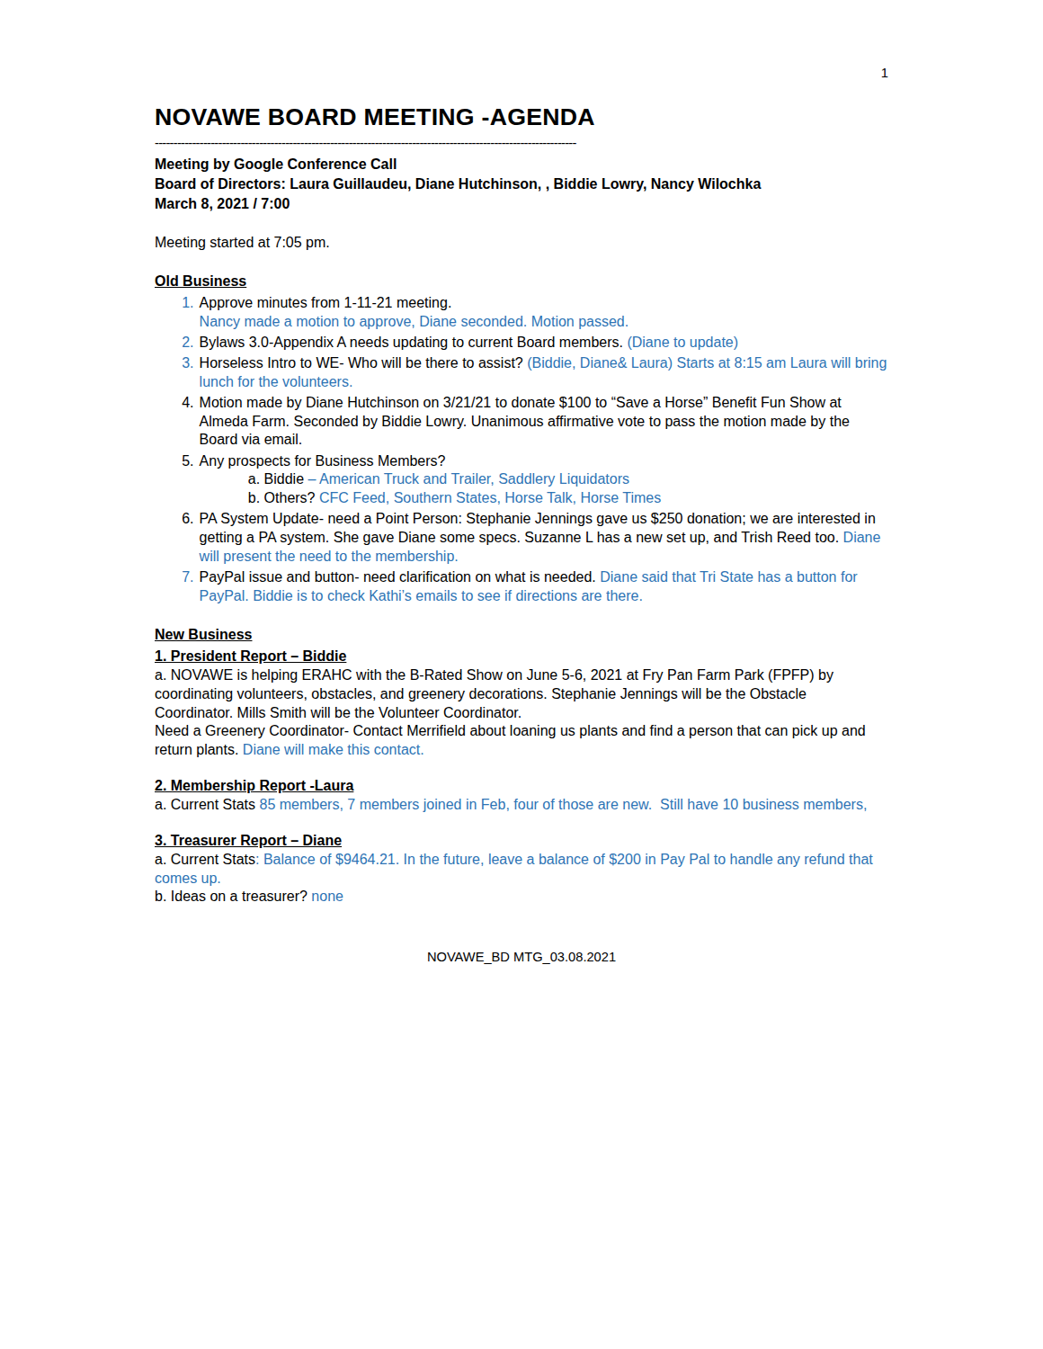1
NOVAWE BOARD MEETING -AGENDA
-----------------------------------------------------------------------------------------------------------------
Meeting by Google Conference Call
Board of Directors: Laura Guillaudeu, Diane Hutchinson, , Biddie Lowry, Nancy Wilochka
March 8, 2021 / 7:00
Meeting started at 7:05 pm.
Old Business
Approve minutes from 1-11-21 meeting.
Nancy made a motion to approve, Diane seconded. Motion passed.
Bylaws 3.0-Appendix A needs updating to current Board members. (Diane to update)
Horseless Intro to WE- Who will be there to assist? (Biddie, Diane& Laura) Starts at 8:15 am Laura will bring lunch for the volunteers.
Motion made by Diane Hutchinson on 3/21/21 to donate $100 to “Save a Horse” Benefit Fun Show at Almeda Farm. Seconded by Biddie Lowry. Unanimous affirmative vote to pass the motion made by the Board via email.
Any prospects for Business Members?
Biddie – American Truck and Trailer, Saddlery Liquidators
Others? CFC Feed, Southern States, Horse Talk, Horse Times
PA System Update- need a Point Person: Stephanie Jennings gave us $250 donation; we are interested in getting a PA system. She gave Diane some specs. Suzanne L has a new set up, and Trish Reed too. Diane will present the need to the membership.
PayPal issue and button- need clarification on what is needed. Diane said that Tri State has a button for PayPal. Biddie is to check Kathi’s emails to see if directions are there.
New Business
1. President Report – Biddie
a. NOVAWE is helping ERAHC with the B-Rated Show on June 5-6, 2021 at Fry Pan Farm Park (FPFP) by coordinating volunteers, obstacles, and greenery decorations. Stephanie Jennings will be the Obstacle Coordinator. Mills Smith will be the Volunteer Coordinator.
Need a Greenery Coordinator- Contact Merrifield about loaning us plants and find a person that can pick up and return plants. Diane will make this contact.
2. Membership Report -Laura
a. Current Stats 85 members, 7 members joined in Feb, four of those are new. Still have 10 business members,
3. Treasurer Report – Diane
a. Current Stats: Balance of $9464.21. In the future, leave a balance of $200 in Pay Pal to handle any refund that comes up.
b. Ideas on a treasurer? none
NOVAWE_BD MTG_03.08.2021